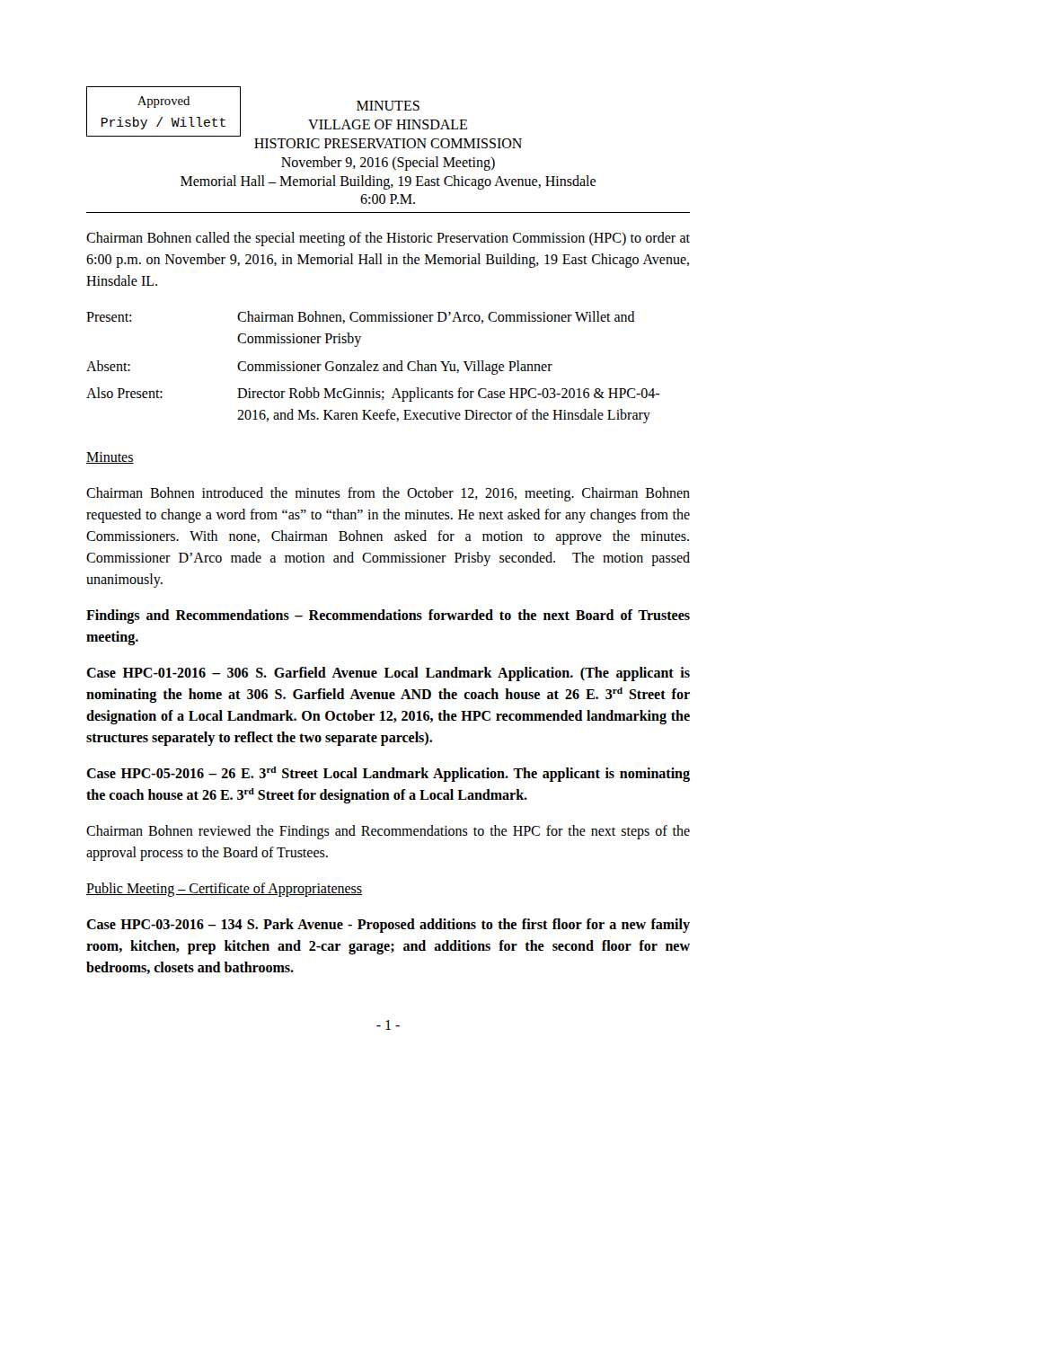Approved Prisby / Willett
MINUTES VILLAGE OF HINSDALE HISTORIC PRESERVATION COMMISSION November 9, 2016 (Special Meeting) Memorial Hall – Memorial Building, 19 East Chicago Avenue, Hinsdale 6:00 P.M.
Chairman Bohnen called the special meeting of the Historic Preservation Commission (HPC) to order at 6:00 p.m. on November 9, 2016, in Memorial Hall in the Memorial Building, 19 East Chicago Avenue, Hinsdale IL.
| Present: | Chairman Bohnen, Commissioner D’Arco, Commissioner Willet and Commissioner Prisby |
| Absent: | Commissioner Gonzalez and Chan Yu, Village Planner |
| Also Present: | Director Robb McGinnis; Applicants for Case HPC-03-2016 & HPC-04-2016, and Ms. Karen Keefe, Executive Director of the Hinsdale Library |
Minutes
Chairman Bohnen introduced the minutes from the October 12, 2016, meeting. Chairman Bohnen requested to change a word from “as” to “than” in the minutes. He next asked for any changes from the Commissioners. With none, Chairman Bohnen asked for a motion to approve the minutes. Commissioner D’Arco made a motion and Commissioner Prisby seconded. The motion passed unanimously.
Findings and Recommendations – Recommendations forwarded to the next Board of Trustees meeting.
Case HPC-01-2016 – 306 S. Garfield Avenue Local Landmark Application. (The applicant is nominating the home at 306 S. Garfield Avenue AND the coach house at 26 E. 3rd Street for designation of a Local Landmark. On October 12, 2016, the HPC recommended landmarking the structures separately to reflect the two separate parcels).
Case HPC-05-2016 – 26 E. 3rd Street Local Landmark Application. The applicant is nominating the coach house at 26 E. 3rd Street for designation of a Local Landmark.
Chairman Bohnen reviewed the Findings and Recommendations to the HPC for the next steps of the approval process to the Board of Trustees.
Public Meeting – Certificate of Appropriateness
Case HPC-03-2016 – 134 S. Park Avenue - Proposed additions to the first floor for a new family room, kitchen, prep kitchen and 2-car garage; and additions for the second floor for new bedrooms, closets and bathrooms.
- 1 -